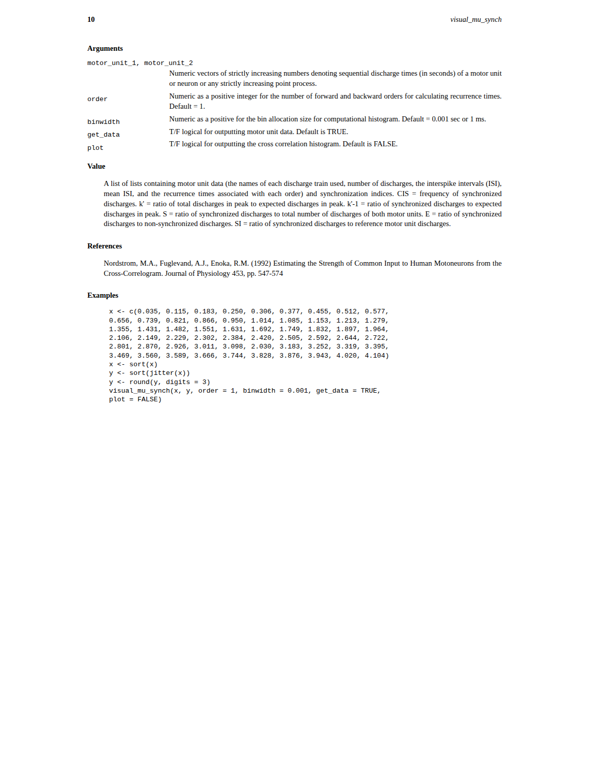10 visual_mu_synch
Arguments
motor_unit_1, motor_unit_2
Numeric vectors of strictly increasing numbers denoting sequential discharge times (in seconds) of a motor unit or neuron or any strictly increasing point process.
order
Numeric as a positive integer for the number of forward and backward orders for calculating recurrence times. Default = 1.
binwidth
Numeric as a positive for the bin allocation size for computational histogram. Default = 0.001 sec or 1 ms.
get_data
T/F logical for outputting motor unit data. Default is TRUE.
plot
T/F logical for outputting the cross correlation histogram. Default is FALSE.
Value
A list of lists containing motor unit data (the names of each discharge train used, number of discharges, the interspike intervals (ISI), mean ISI, and the recurrence times associated with each order) and synchronization indices. CIS = frequency of synchronized discharges. k' = ratio of total discharges in peak to expected discharges in peak. k'-1 = ratio of synchronized discharges to expected discharges in peak. S = ratio of synchronized discharges to total number of discharges of both motor units. E = ratio of synchronized discharges to non-synchronized discharges. SI = ratio of synchronized discharges to reference motor unit discharges.
References
Nordstrom, M.A., Fuglevand, A.J., Enoka, R.M. (1992) Estimating the Strength of Common Input to Human Motoneurons from the Cross-Correlogram. Journal of Physiology 453, pp. 547-574
Examples
x <- c(0.035, 0.115, 0.183, 0.250, 0.306, 0.377, 0.455, 0.512, 0.577,
0.656, 0.739, 0.821, 0.866, 0.950, 1.014, 1.085, 1.153, 1.213, 1.279,
1.355, 1.431, 1.482, 1.551, 1.631, 1.692, 1.749, 1.832, 1.897, 1.964,
2.106, 2.149, 2.229, 2.302, 2.384, 2.420, 2.505, 2.592, 2.644, 2.722,
2.801, 2.870, 2.926, 3.011, 3.098, 2.030, 3.183, 3.252, 3.319, 3.395,
3.469, 3.560, 3.589, 3.666, 3.744, 3.828, 3.876, 3.943, 4.020, 4.104)
x <- sort(x)
y <- sort(jitter(x))
y <- round(y, digits = 3)
visual_mu_synch(x, y, order = 1, binwidth = 0.001, get_data = TRUE,
plot = FALSE)